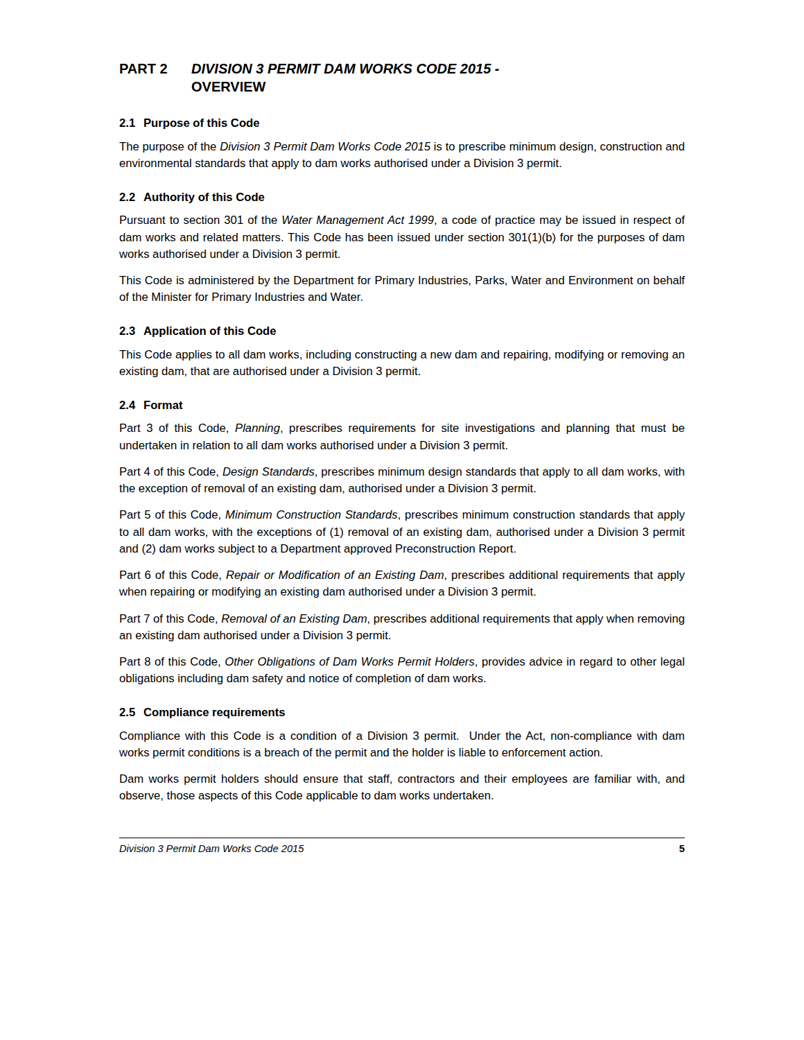PART 2 DIVISION 3 PERMIT DAM WORKS CODE 2015 -
OVERVIEW
2.1 Purpose of this Code
The purpose of the Division 3 Permit Dam Works Code 2015 is to prescribe minimum design, construction and environmental standards that apply to dam works authorised under a Division 3 permit.
2.2 Authority of this Code
Pursuant to section 301 of the Water Management Act 1999, a code of practice may be issued in respect of dam works and related matters. This Code has been issued under section 301(1)(b) for the purposes of dam works authorised under a Division 3 permit.
This Code is administered by the Department for Primary Industries, Parks, Water and Environment on behalf of the Minister for Primary Industries and Water.
2.3 Application of this Code
This Code applies to all dam works, including constructing a new dam and repairing, modifying or removing an existing dam, that are authorised under a Division 3 permit.
2.4 Format
Part 3 of this Code, Planning, prescribes requirements for site investigations and planning that must be undertaken in relation to all dam works authorised under a Division 3 permit.
Part 4 of this Code, Design Standards, prescribes minimum design standards that apply to all dam works, with the exception of removal of an existing dam, authorised under a Division 3 permit.
Part 5 of this Code, Minimum Construction Standards, prescribes minimum construction standards that apply to all dam works, with the exceptions of (1) removal of an existing dam, authorised under a Division 3 permit and (2) dam works subject to a Department approved Preconstruction Report.
Part 6 of this Code, Repair or Modification of an Existing Dam, prescribes additional requirements that apply when repairing or modifying an existing dam authorised under a Division 3 permit.
Part 7 of this Code, Removal of an Existing Dam, prescribes additional requirements that apply when removing an existing dam authorised under a Division 3 permit.
Part 8 of this Code, Other Obligations of Dam Works Permit Holders, provides advice in regard to other legal obligations including dam safety and notice of completion of dam works.
2.5 Compliance requirements
Compliance with this Code is a condition of a Division 3 permit. Under the Act, non-compliance with dam works permit conditions is a breach of the permit and the holder is liable to enforcement action.
Dam works permit holders should ensure that staff, contractors and their employees are familiar with, and observe, those aspects of this Code applicable to dam works undertaken.
Division 3 Permit Dam Works Code 2015 5